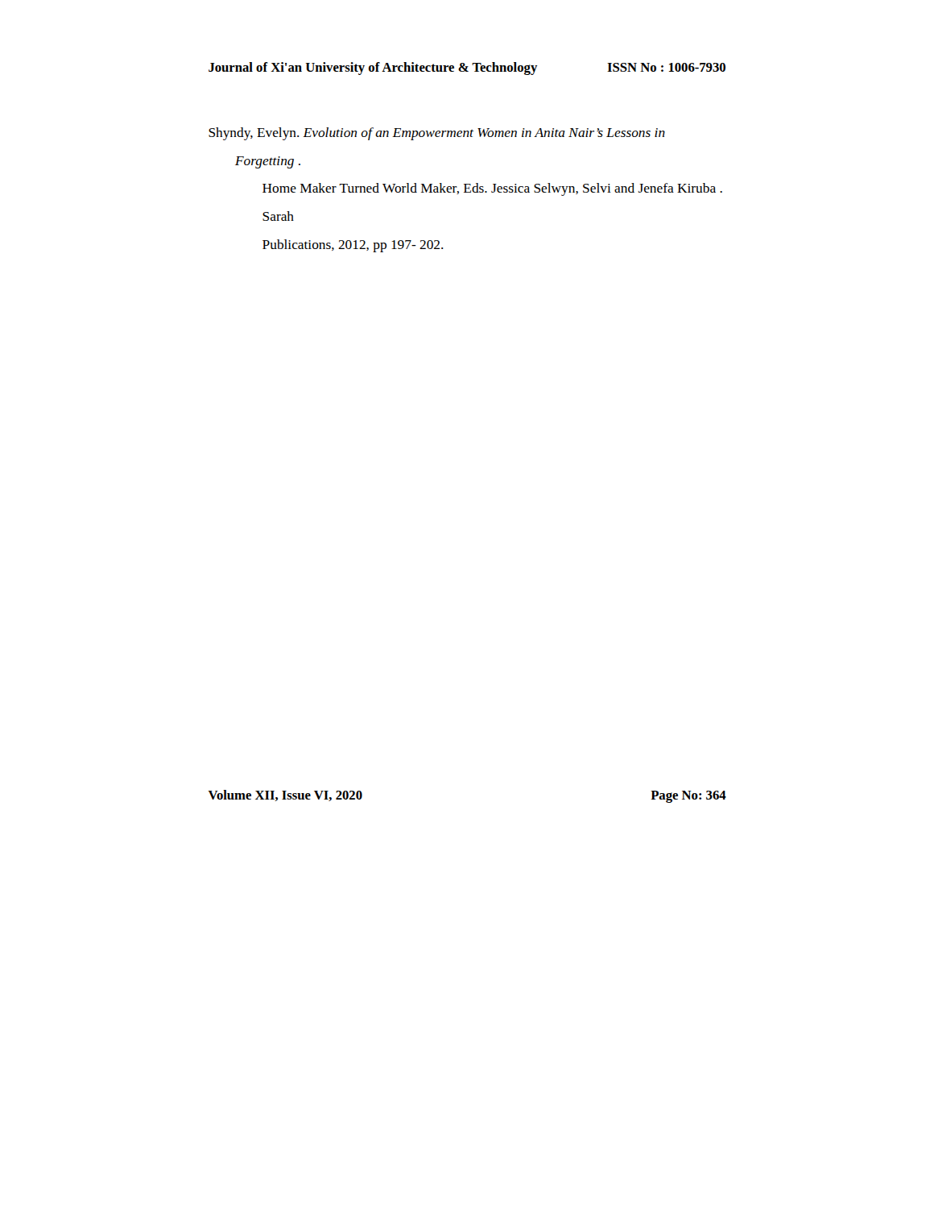Journal of Xi'an University of Architecture & Technology
ISSN No : 1006-7930
Shyndy, Evelyn. Evolution of an Empowerment Women in Anita Nair’s Lessons in Forgetting . Home Maker Turned World Maker, Eds. Jessica Selwyn, Selvi and Jenefa Kiruba . Sarah Publications, 2012, pp 197- 202.
Volume XII, Issue VI, 2020
Page No: 364